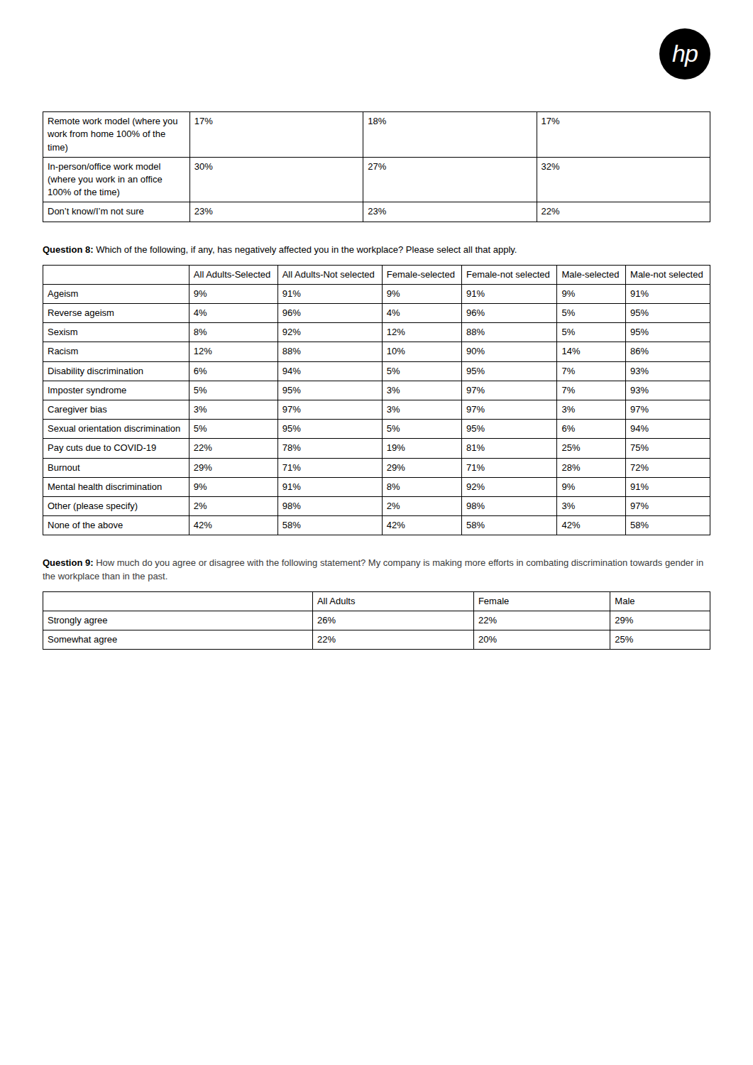| Remote work model (where you work from home 100% of the time) | 17% | 18% | 17% |
| In-person/office work model (where you work in an office 100% of the time) | 30% | 27% | 32% |
| Don’t know/I’m not sure | 23% | 23% | 22% |
Question 8: Which of the following, if any, has negatively affected you in the workplace? Please select all that apply.
| | All Adults-Selected | All Adults-Not selected | Female-selected | Female-not selected | Male-selected | Male-not selected |
| --- | --- | --- | --- | --- | --- | --- |
| Ageism | 9% | 91% | 9% | 91% | 9% | 91% |
| Reverse ageism | 4% | 96% | 4% | 96% | 5% | 95% |
| Sexism | 8% | 92% | 12% | 88% | 5% | 95% |
| Racism | 12% | 88% | 10% | 90% | 14% | 86% |
| Disability discrimination | 6% | 94% | 5% | 95% | 7% | 93% |
| Imposter syndrome | 5% | 95% | 3% | 97% | 7% | 93% |
| Caregiver bias | 3% | 97% | 3% | 97% | 3% | 97% |
| Sexual orientation discrimination | 5% | 95% | 5% | 95% | 6% | 94% |
| Pay cuts due to COVID-19 | 22% | 78% | 19% | 81% | 25% | 75% |
| Burnout | 29% | 71% | 29% | 71% | 28% | 72% |
| Mental health discrimination | 9% | 91% | 8% | 92% | 9% | 91% |
| Other (please specify) | 2% | 98% | 2% | 98% | 3% | 97% |
| None of the above | 42% | 58% | 42% | 58% | 42% | 58% |
Question 9: How much do you agree or disagree with the following statement? My company is making more efforts in combating discrimination towards gender in the workplace than in the past.
| | All Adults | Female | Male |
| --- | --- | --- | --- |
| Strongly agree | 26% | 22% | 29% |
| Somewhat agree | 22% | 20% | 25% |